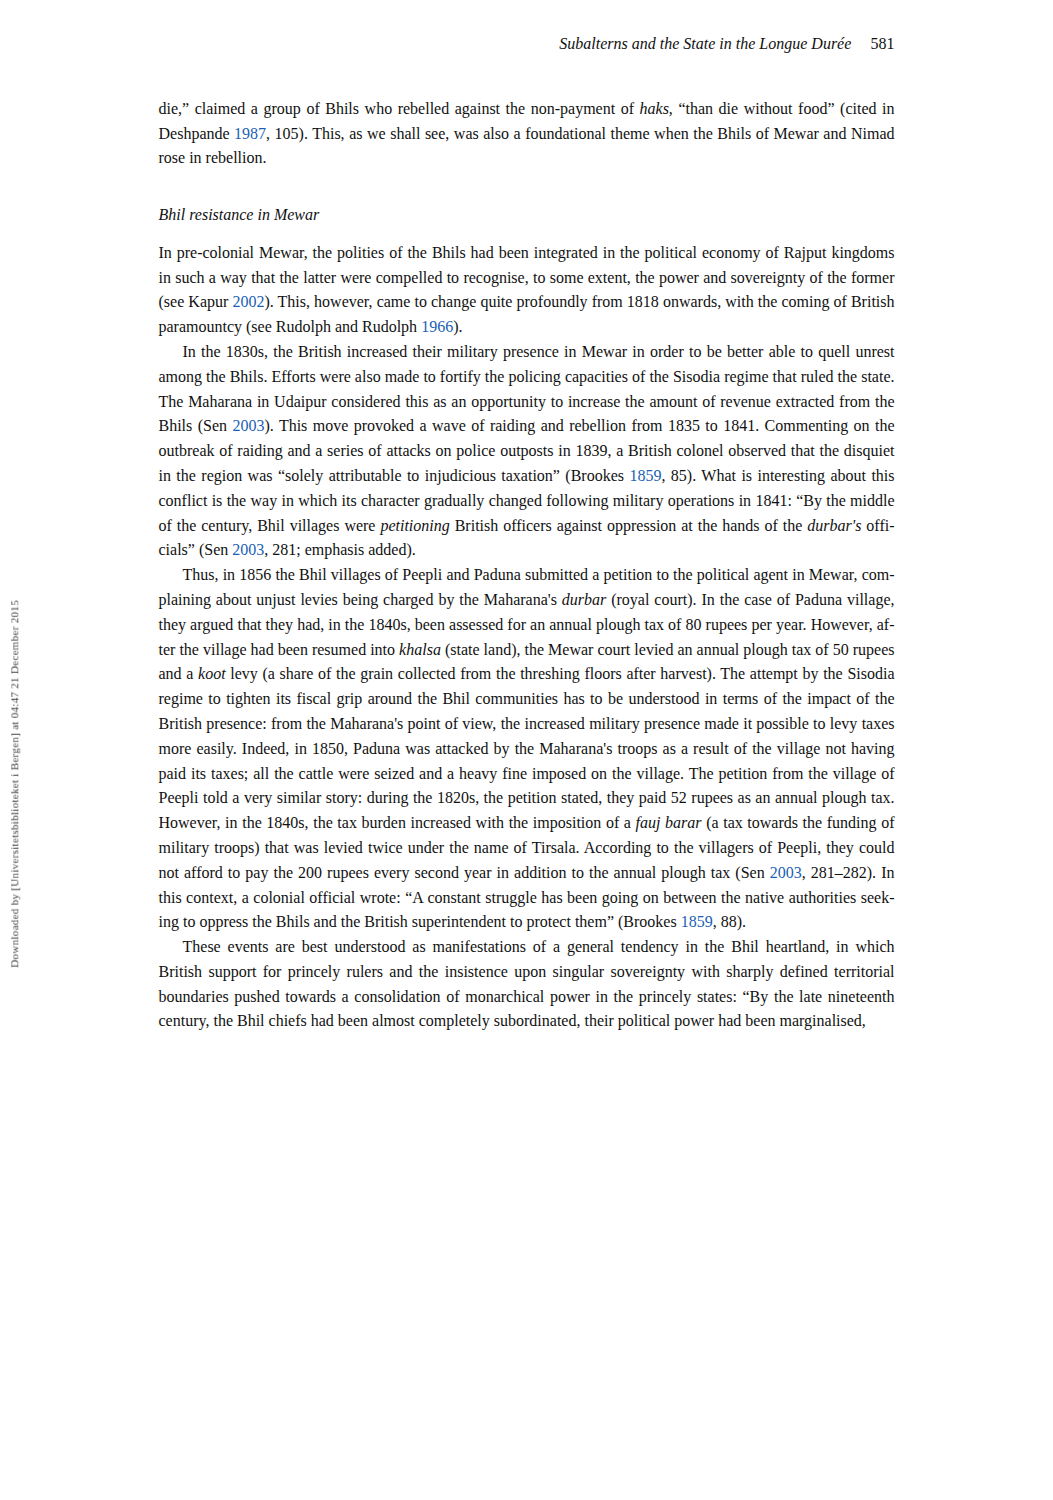Downloaded by [Universitetsbiblioteket i Bergen] at 04:47 21 December 2015
Subalterns and the State in the Longue Durée581
die,” claimed a group of Bhils who rebelled against the non-payment of haks, “than die without food” (cited in Deshpande 1987, 105). This, as we shall see, was also a foundational theme when the Bhils of Mewar and Nimad rose in rebellion.
Bhil resistance in Mewar
In pre-colonial Mewar, the polities of the Bhils had been integrated in the political economy of Rajput kingdoms in such a way that the latter were compelled to recognise, to some extent, the power and sovereignty of the former (see Kapur 2002). This, however, came to change quite profoundly from 1818 onwards, with the coming of British paramountcy (see Rudolph and Rudolph 1966).
In the 1830s, the British increased their military presence in Mewar in order to be better able to quell unrest among the Bhils. Efforts were also made to fortify the policing capacities of the Sisodia regime that ruled the state. The Maharana in Udaipur considered this as an opportunity to increase the amount of revenue extracted from the Bhils (Sen 2003). This move provoked a wave of raiding and rebellion from 1835 to 1841. Commenting on the outbreak of raiding and a series of attacks on police outposts in 1839, a British colonel observed that the disquiet in the region was “solely attributable to injudicious taxation” (Brookes 1859, 85). What is interesting about this conflict is the way in which its character gradually changed following military operations in 1841: “By the middle of the century, Bhil villages were petitioning British officers against oppression at the hands of the durbar's officials” (Sen 2003, 281; emphasis added).
Thus, in 1856 the Bhil villages of Peepli and Paduna submitted a petition to the political agent in Mewar, complaining about unjust levies being charged by the Maharana's durbar (royal court). In the case of Paduna village, they argued that they had, in the 1840s, been assessed for an annual plough tax of 80 rupees per year. However, after the village had been resumed into khalsa (state land), the Mewar court levied an annual plough tax of 50 rupees and a koot levy (a share of the grain collected from the threshing floors after harvest). The attempt by the Sisodia regime to tighten its fiscal grip around the Bhil communities has to be understood in terms of the impact of the British presence: from the Maharana's point of view, the increased military presence made it possible to levy taxes more easily. Indeed, in 1850, Paduna was attacked by the Maharana's troops as a result of the village not having paid its taxes; all the cattle were seized and a heavy fine imposed on the village. The petition from the village of Peepli told a very similar story: during the 1820s, the petition stated, they paid 52 rupees as an annual plough tax. However, in the 1840s, the tax burden increased with the imposition of a fauj barar (a tax towards the funding of military troops) that was levied twice under the name of Tirsala. According to the villagers of Peepli, they could not afford to pay the 200 rupees every second year in addition to the annual plough tax (Sen 2003, 281–282). In this context, a colonial official wrote: “A constant struggle has been going on between the native authorities seeking to oppress the Bhils and the British superintendent to protect them” (Brookes 1859, 88).
These events are best understood as manifestations of a general tendency in the Bhil heartland, in which British support for princely rulers and the insistence upon singular sovereignty with sharply defined territorial boundaries pushed towards a consolidation of monarchical power in the princely states: “By the late nineteenth century, the Bhil chiefs had been almost completely subordinated, their political power had been marginalised,